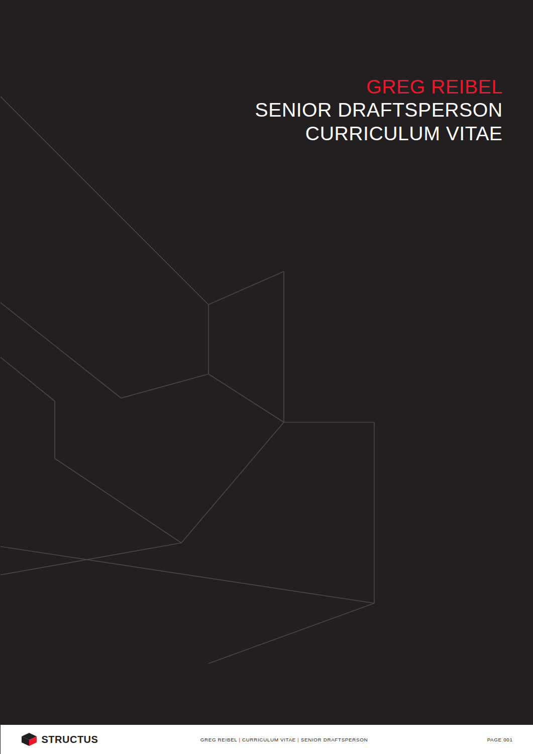GREG REIBEL
SENIOR DRAFTSPERSON
CURRICULUM VITAE
STRUCTUS
GREG REIBEL | CURRICULUM VITAE | SENIOR DRAFTSPERSON
PAGE 001